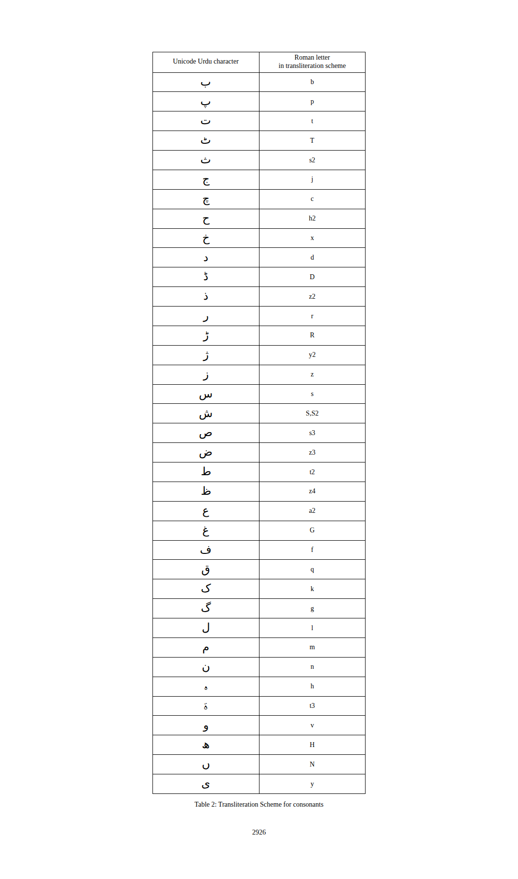| Unicode Urdu character | Roman letter in transliteration scheme |
| --- | --- |
| ب | b |
| پ | p |
| ت | t |
| ٹ | T |
| ث | s2 |
| ج | j |
| چ | c |
| ح | h2 |
| خ | x |
| د | d |
| ڈ | D |
| ذ | z2 |
| ر | r |
| ڑ | R |
| ژ | y2 |
| ز | z |
| س | s |
| ش | S,S2 |
| ص | s3 |
| ض | z3 |
| ط | t2 |
| ظ | z4 |
| ع | a2 |
| غ | G |
| ف | f |
| ق | q |
| ک | k |
| گ | g |
| ل | l |
| م | m |
| ن | n |
| ہ | h |
| ۃ | t3 |
| و | v |
| ھ | H |
| ں | N |
| ی | y |
Table 2: Transliteration Scheme for consonants
2926